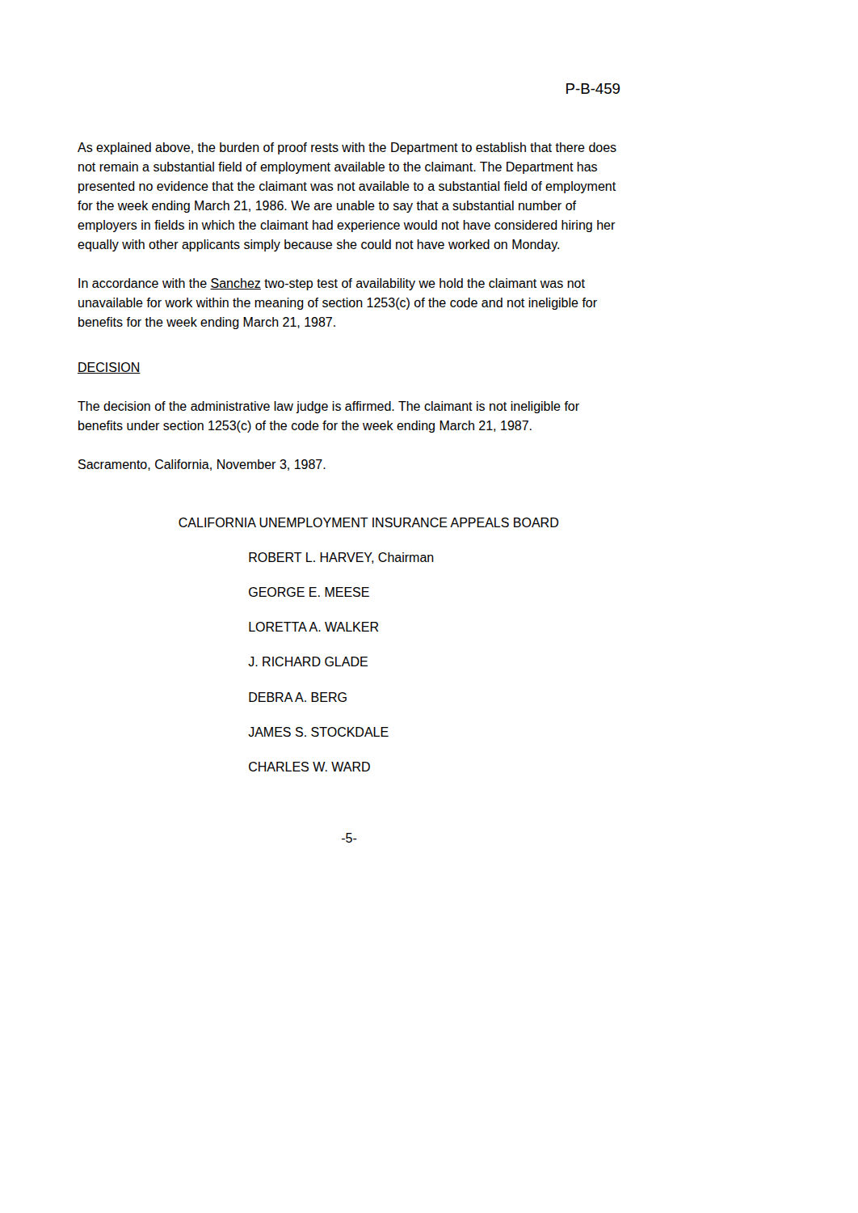P-B-459
As explained above, the burden of proof rests with the Department to establish that there does not remain a substantial field of employment available to the claimant. The Department has presented no evidence that the claimant was not available to a substantial field of employment for the week ending March 21, 1986. We are unable to say that a substantial number of employers in fields in which the claimant had experience would not have considered hiring her equally with other applicants simply because she could not have worked on Monday.
In accordance with the Sanchez two-step test of availability we hold the claimant was not unavailable for work within the meaning of section 1253(c) of the code and not ineligible for benefits for the week ending March 21, 1987.
DECISION
The decision of the administrative law judge is affirmed. The claimant is not ineligible for benefits under section 1253(c) of the code for the week ending March 21, 1987.
Sacramento, California, November 3, 1987.
CALIFORNIA UNEMPLOYMENT INSURANCE APPEALS BOARD
ROBERT L. HARVEY, Chairman
GEORGE E. MEESE
LORETTA A. WALKER
J. RICHARD GLADE
DEBRA A. BERG
JAMES S. STOCKDALE
CHARLES W. WARD
-5-